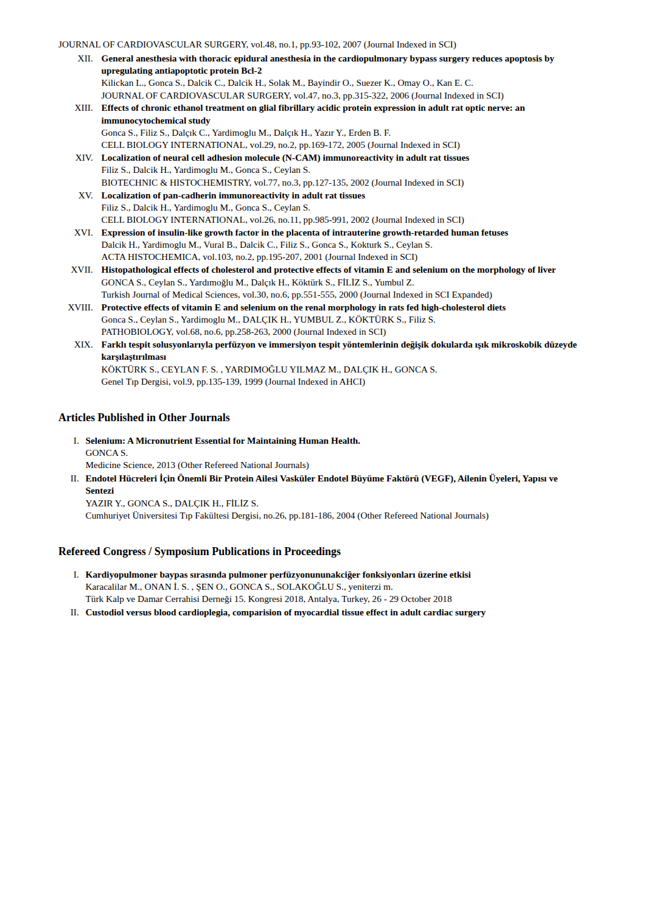JOURNAL OF CARDIOVASCULAR SURGERY, vol.48, no.1, pp.93-102, 2007 (Journal Indexed in SCI)
XII.
General anesthesia with thoracic epidural anesthesia in the cardiopulmonary bypass surgery reduces apoptosis by upregulating antiapoptotic protein Bcl-2
Kilickan L., Gonca S., Dalcik C., Dalcik H., Solak M., Bayindir O., Suezer K., Omay O., Kan E. C.
JOURNAL OF CARDIOVASCULAR SURGERY, vol.47, no.3, pp.315-322, 2006 (Journal Indexed in SCI)
XIII.
Effects of chronic ethanol treatment on glial fibrillary acidic protein expression in adult rat optic nerve: an immunocytochemical study
Gonca S., Filiz S., Dalçık C., Yardimoglu M., Dalçık H., Yazır Y., Erden B. F.
CELL BIOLOGY INTERNATIONAL, vol.29, no.2, pp.169-172, 2005 (Journal Indexed in SCI)
XIV.
Localization of neural cell adhesion molecule (N-CAM) immunoreactivity in adult rat tissues
Filiz S., Dalcik H., Yardimoglu M., Gonca S., Ceylan S.
BIOTECHNIC & HISTOCHEMISTRY, vol.77, no.3, pp.127-135, 2002 (Journal Indexed in SCI)
XV.
Localization of pan-cadherin immunoreactivity in adult rat tissues
Filiz S., Dalcik H., Yardimoglu M., Gonca S., Ceylan S.
CELL BIOLOGY INTERNATIONAL, vol.26, no.11, pp.985-991, 2002 (Journal Indexed in SCI)
XVI.
Expression of insulin-like growth factor in the placenta of intrauterine growth-retarded human fetuses
Dalcik H., Yardimoglu M., Vural B., Dalcik C., Filiz S., Gonca S., Kokturk S., Ceylan S.
ACTA HISTOCHEMICA, vol.103, no.2, pp.195-207, 2001 (Journal Indexed in SCI)
XVII.
Histopathological effects of cholesterol and protective effects of vitamin E and selenium on the morphology of liver
GONCA S., Ceylan S., Yardımoğlu M., Dalçık H., Köktürk S., FİLİZ S., Yumbul Z.
Turkish Journal of Medical Sciences, vol.30, no.6, pp.551-555, 2000 (Journal Indexed in SCI Expanded)
XVIII.
Protective effects of vitamin E and selenium on the renal morphology in rats fed high-cholesterol diets
Gonca S., Ceylan S., Yardimoglu M., DALÇIK H., YUMBUL Z., KÖKTÜRK S., Filiz S.
PATHOBIOLOGY, vol.68, no.6, pp.258-263, 2000 (Journal Indexed in SCI)
XIX.
Farklı tespit solusyonlarıyla perfüzyon ve immersiyon tespit yöntemlerinin değişik dokularda ışık mikroskobik düzeyde karşılaştırılması
KÖKTÜRK S., CEYLAN F. S. , YARDIMOĞLU YILMAZ M., DALÇIK H., GONCA S.
Genel Tıp Dergisi, vol.9, pp.135-139, 1999 (Journal Indexed in AHCI)
Articles Published in Other Journals
I.
Selenium: A Micronutrient Essential for Maintaining Human Health.
GONCA S.
Medicine Science, 2013 (Other Refereed National Journals)
II.
Endotel Hücreleri İçin Önemli Bir Protein Ailesi Vasküler Endotel Büyüme Faktörü (VEGF), Ailenin Üyeleri, Yapısı ve Sentezi
YAZIR Y., GONCA S., DALÇIK H., FİLİZ S.
Cumhuriyet Üniversitesi Tıp Fakültesi Dergisi, no.26, pp.181-186, 2004 (Other Refereed National Journals)
Refereed Congress / Symposium Publications in Proceedings
I.
Kardiyopulmoner baypas sırasında pulmoner perfüzyonununakciğer fonksiyonları üzerine etkisi
Karacalilar M., ONAN İ. S. , ŞEN O., GONCA S., SOLAKOĞLU S., yeniterzi m.
Türk Kalp ve Damar Cerrahisi Derneği 15. Kongresi 2018, Antalya, Turkey, 26 - 29 October 2018
II.
Custodiol versus blood cardioplegia, comparision of myocardial tissue effect in adult cardiac surgery